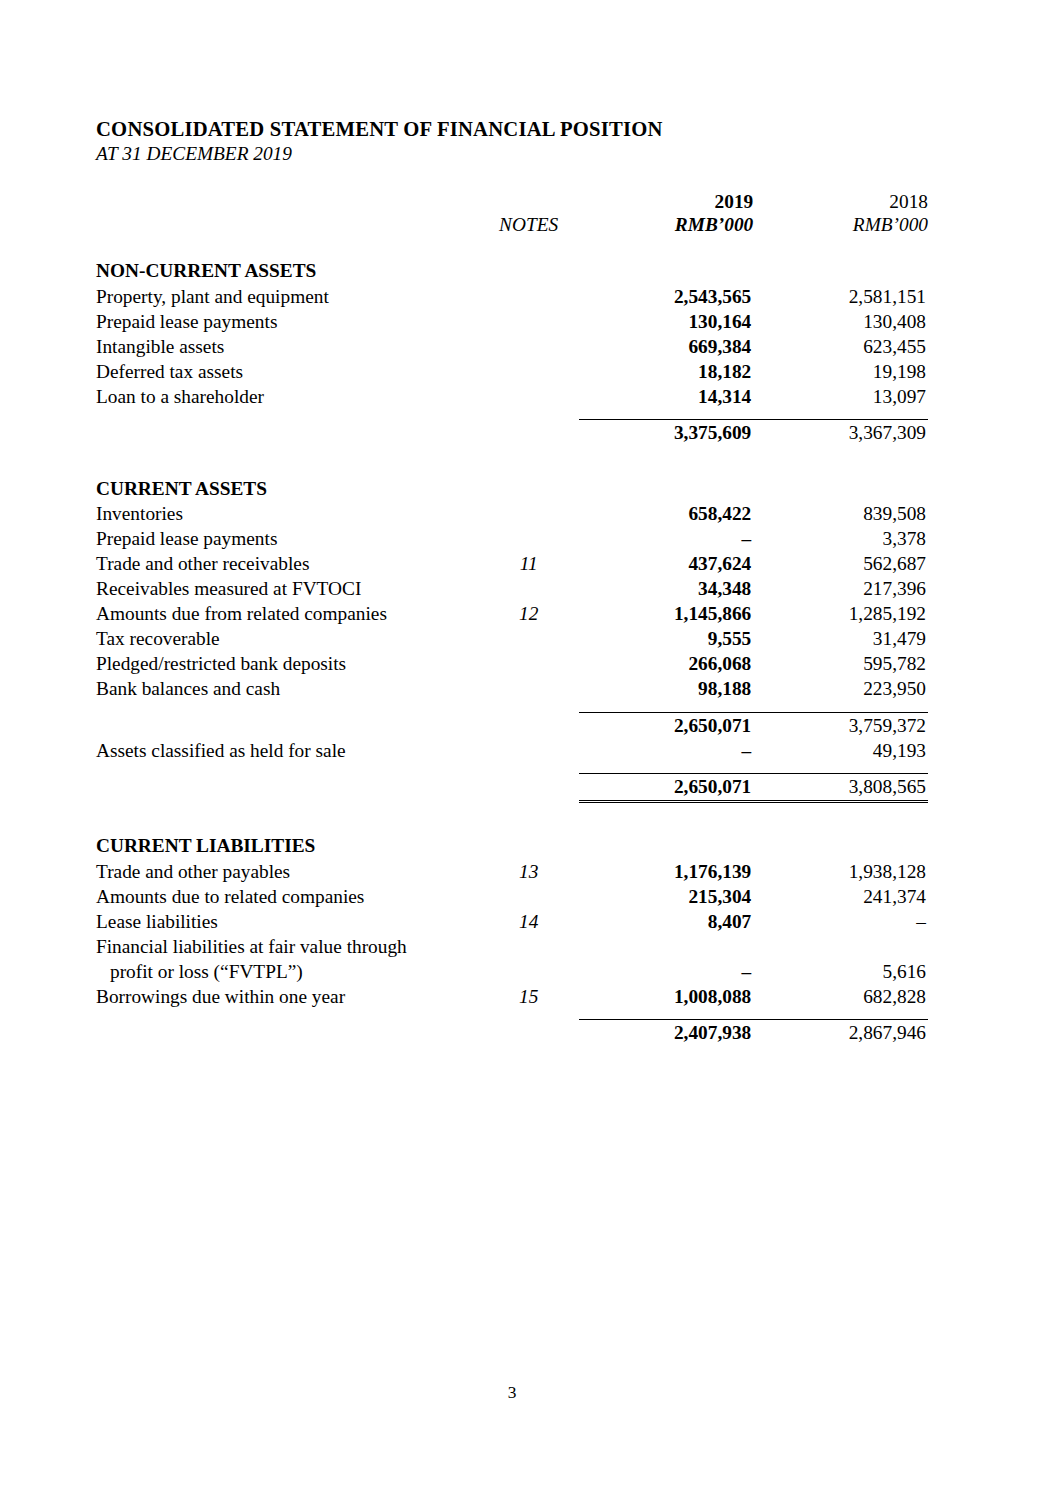CONSOLIDATED STATEMENT OF FINANCIAL POSITION
AT 31 DECEMBER 2019
| | | 2019 | 2018 |
| | NOTES | RMB’000 | RMB’000 |
| NON-CURRENT ASSETS | | | |
| Property, plant and equipment | | 2,543,565 | 2,581,151 |
| Prepaid lease payments | | 130,164 | 130,408 |
| Intangible assets | | 669,384 | 623,455 |
| Deferred tax assets | | 18,182 | 19,198 |
| Loan to a shareholder | | 14,314 | 13,097 |
| | | 3,375,609 | 3,367,309 |
| CURRENT ASSETS | | | |
| Inventories | | 658,422 | 839,508 |
| Prepaid lease payments | | – | 3,378 |
| Trade and other receivables | 11 | 437,624 | 562,687 |
| Receivables measured at FVTOCI | | 34,348 | 217,396 |
| Amounts due from related companies | 12 | 1,145,866 | 1,285,192 |
| Tax recoverable | | 9,555 | 31,479 |
| Pledged/restricted bank deposits | | 266,068 | 595,782 |
| Bank balances and cash | | 98,188 | 223,950 |
| | | 2,650,071 | 3,759,372 |
| Assets classified as held for sale | | – | 49,193 |
| | | 2,650,071 | 3,808,565 |
| CURRENT LIABILITIES | | | |
| Trade and other payables | 13 | 1,176,139 | 1,938,128 |
| Amounts due to related companies | | 215,304 | 241,374 |
| Lease liabilities | 14 | 8,407 | – |
| Financial liabilities at fair value through | | | |
| profit or loss (“FVTPL”) | | – | 5,616 |
| Borrowings due within one year | 15 | 1,008,088 | 682,828 |
| | | 2,407,938 | 2,867,946 |
3